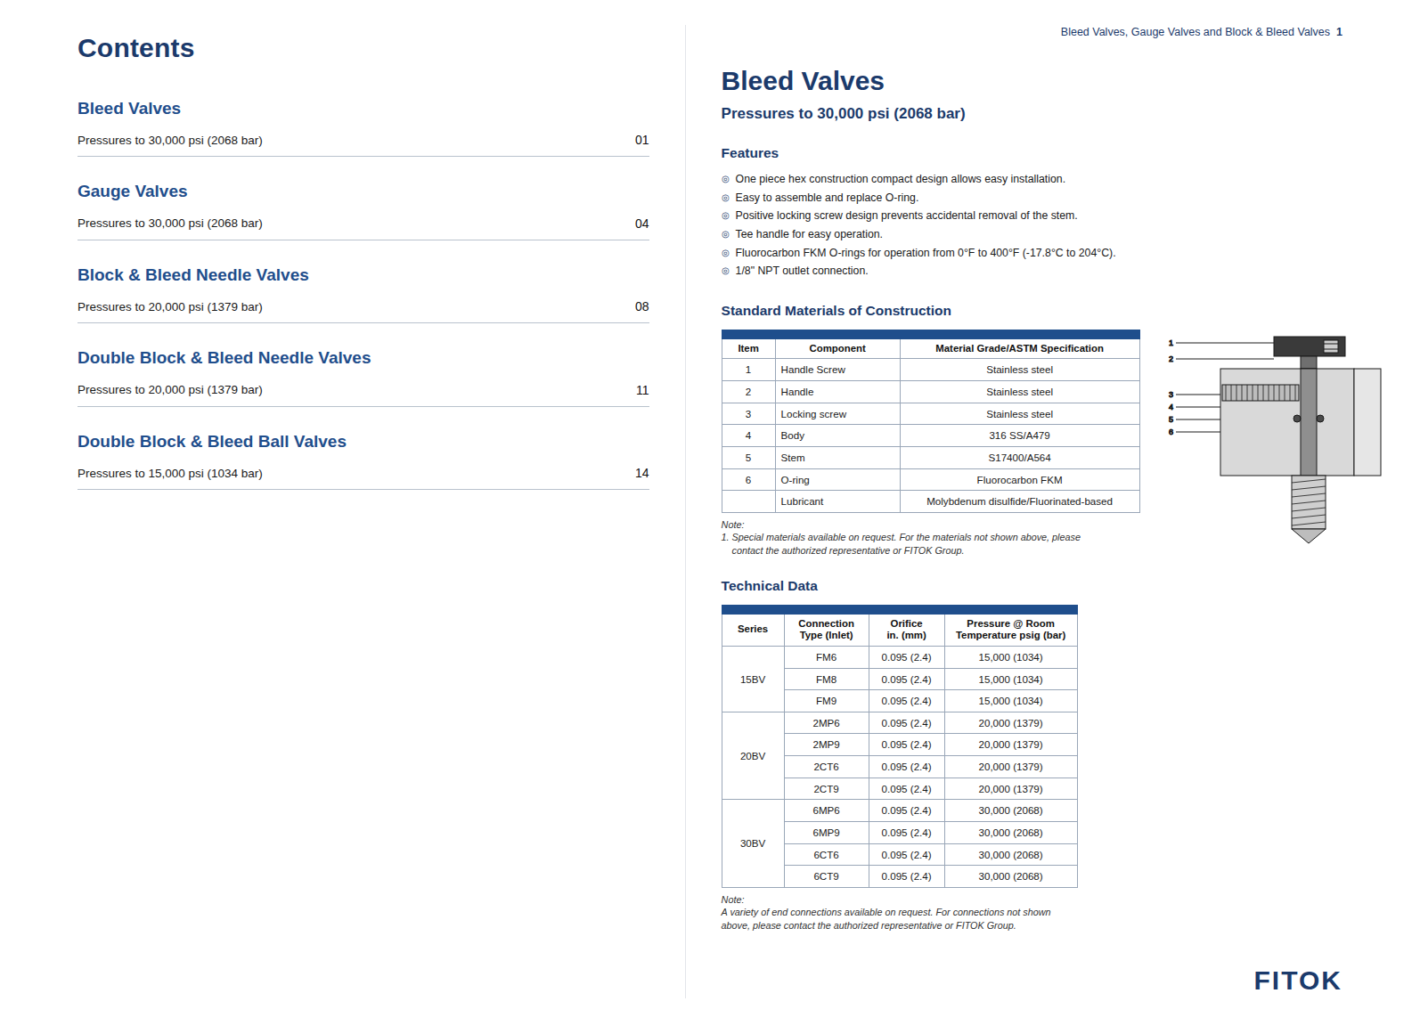Contents
Bleed Valves
Pressures to 30,000 psi (2068 bar) 01
Gauge Valves
Pressures to 30,000 psi (2068 bar) 04
Block & Bleed Needle Valves
Pressures to 20,000 psi (1379 bar) 08
Double Block & Bleed Needle Valves
Pressures to 20,000 psi (1379 bar) 11
Double Block & Bleed Ball Valves
Pressures to 15,000 psi (1034 bar) 14
Bleed Valves, Gauge Valves and Block & Bleed Valves 1
Bleed Valves
Pressures to 30,000 psi (2068 bar)
Features
One piece hex construction compact design allows easy installation.
Easy to assemble and replace O-ring.
Positive locking screw design prevents accidental removal of the stem.
Tee handle for easy operation.
Fluorocarbon FKM O-rings for operation from 0°F to 400°F (-17.8°C to 204°C).
1/8" NPT outlet connection.
Standard Materials of Construction
| Item | Component | Material Grade/ASTM Specification |
| --- | --- | --- |
| 1 | Handle Screw | Stainless steel |
| 2 | Handle | Stainless steel |
| 3 | Locking screw | Stainless steel |
| 4 | Body | 316 SS/A479 |
| 5 | Stem | S17400/A564 |
| 6 | O-ring | Fluorocarbon FKM |
| | Lubricant | Molybdenum disulfide/Fluorinated-based |
Note:
1. Special materials available on request. For the materials not shown above, please
contact the authorized representative or FITOK Group.
1 2 3 4 5 6
Technical Data
| Series | Connection Type (Inlet) | Orifice in. (mm) | Pressure @ Room Temperature psig (bar) |
| --- | --- | --- | --- |
| 15BV | FM6 | 0.095 (2.4) | 15,000 (1034) |
| FM8 | 0.095 (2.4) | 15,000 (1034) |
| FM9 | 0.095 (2.4) | 15,000 (1034) |
| 20BV | 2MP6 | 0.095 (2.4) | 20,000 (1379) |
| 2MP9 | 0.095 (2.4) | 20,000 (1379) |
| 2CT6 | 0.095 (2.4) | 20,000 (1379) |
| 2CT9 | 0.095 (2.4) | 20,000 (1379) |
| 30BV | 6MP6 | 0.095 (2.4) | 30,000 (2068) |
| 6MP9 | 0.095 (2.4) | 30,000 (2068) |
| 6CT6 | 0.095 (2.4) | 30,000 (2068) |
| 6CT9 | 0.095 (2.4) | 30,000 (2068) |
Note:
A variety of end connections available on request. For connections not shown
above, please contact the authorized representative or FITOK Group.
FITOK